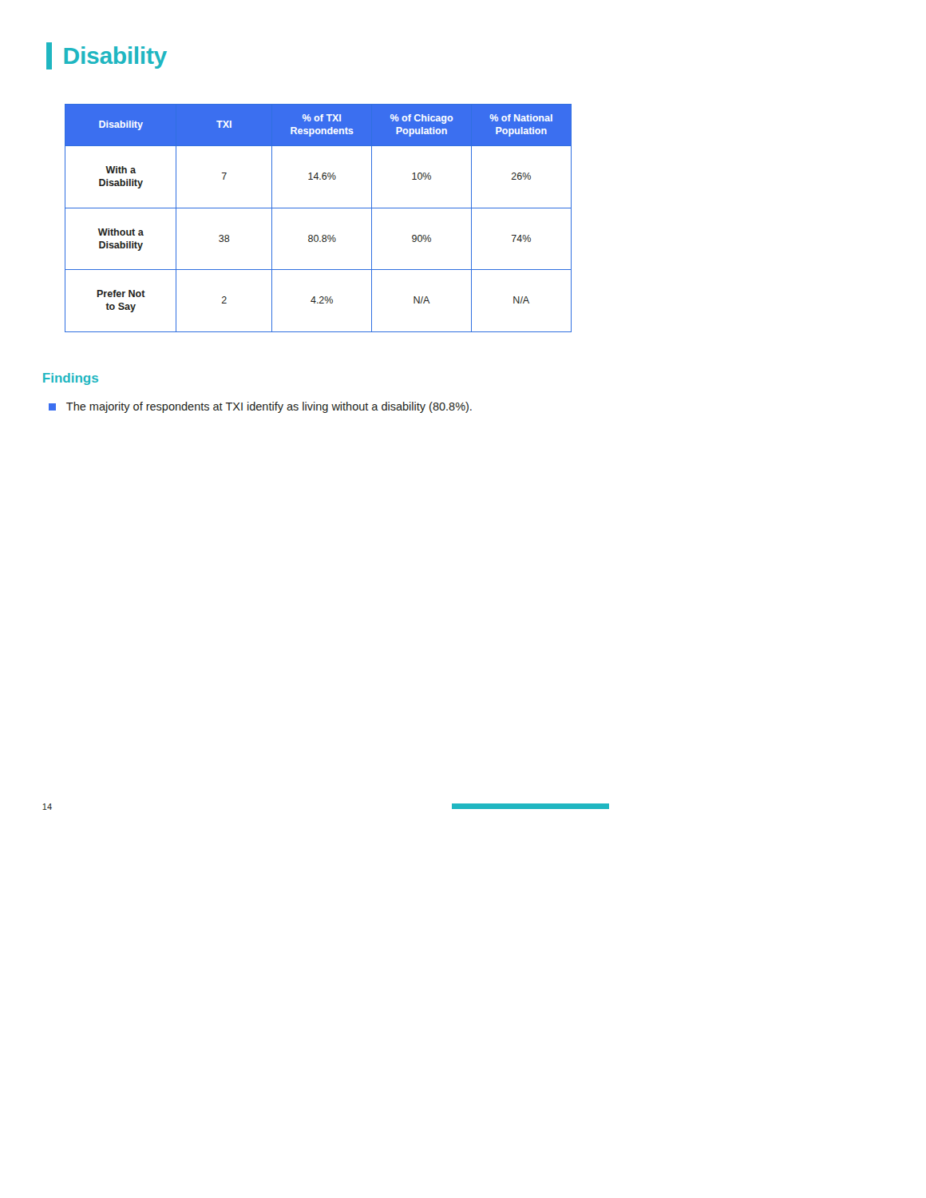Disability
| Disability | TXI | % of TXI Respondents | % of Chicago Population | % of National Population |
| --- | --- | --- | --- | --- |
| With a Disability | 7 | 14.6% | 10% | 26% |
| Without a Disability | 38 | 80.8% | 90% | 74% |
| Prefer Not to Say | 2 | 4.2% | N/A | N/A |
Findings
The majority of respondents at TXI identify as living without a disability (80.8%).
14